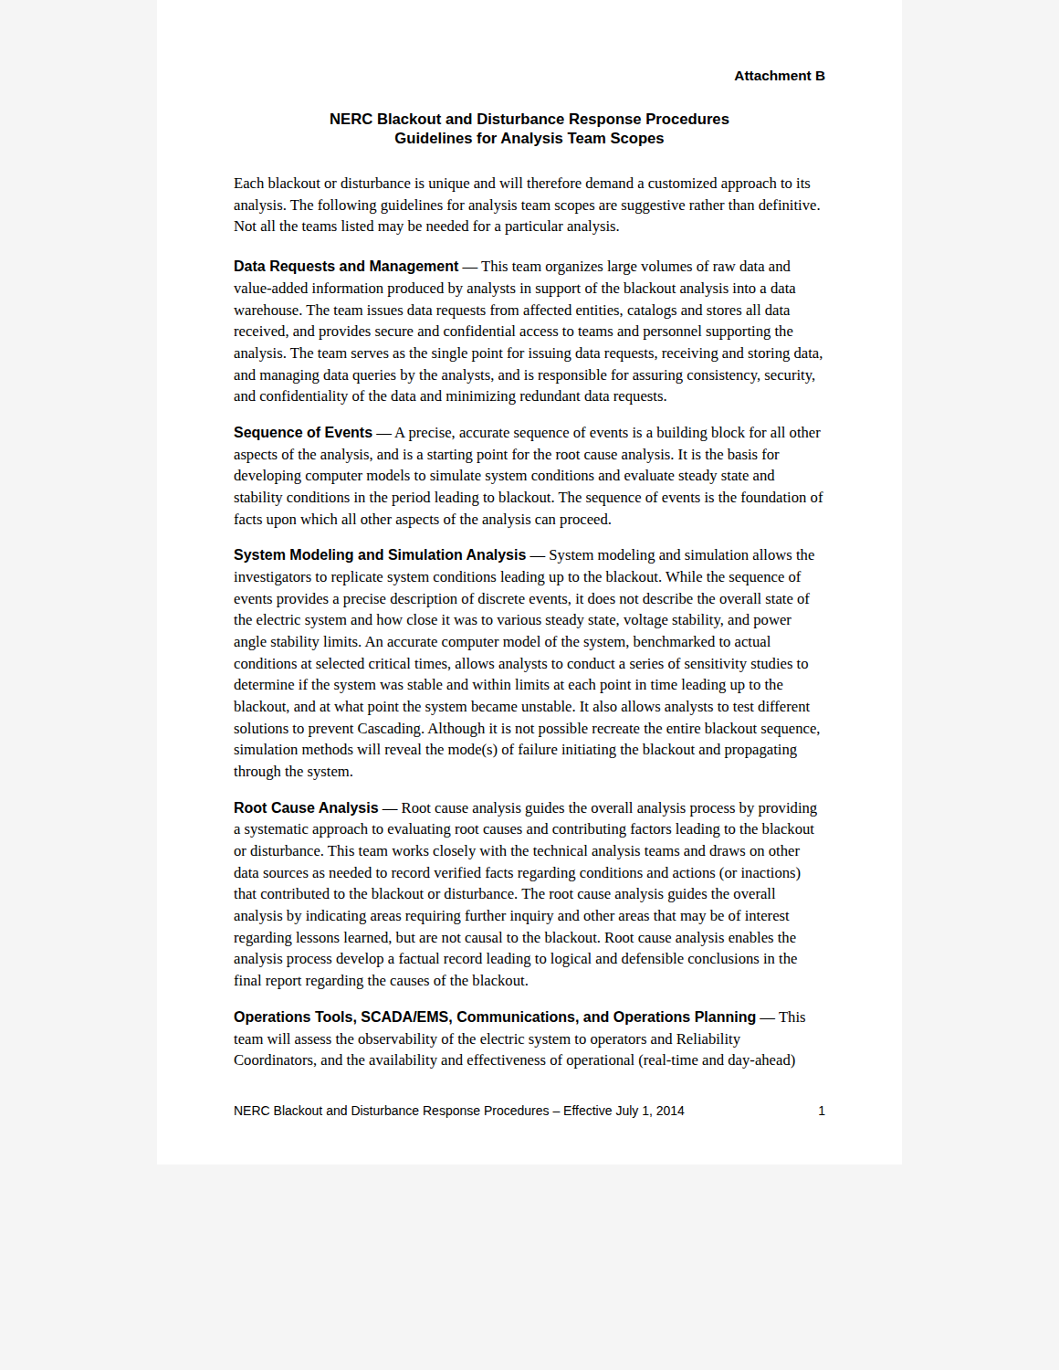Attachment B
NERC Blackout and Disturbance Response Procedures
Guidelines for Analysis Team Scopes
Each blackout or disturbance is unique and will therefore demand a customized approach to its analysis. The following guidelines for analysis team scopes are suggestive rather than definitive. Not all the teams listed may be needed for a particular analysis.
Data Requests and Management — This team organizes large volumes of raw data and value-added information produced by analysts in support of the blackout analysis into a data warehouse. The team issues data requests from affected entities, catalogs and stores all data received, and provides secure and confidential access to teams and personnel supporting the analysis. The team serves as the single point for issuing data requests, receiving and storing data, and managing data queries by the analysts, and is responsible for assuring consistency, security, and confidentiality of the data and minimizing redundant data requests.
Sequence of Events — A precise, accurate sequence of events is a building block for all other aspects of the analysis, and is a starting point for the root cause analysis. It is the basis for developing computer models to simulate system conditions and evaluate steady state and stability conditions in the period leading to blackout. The sequence of events is the foundation of facts upon which all other aspects of the analysis can proceed.
System Modeling and Simulation Analysis — System modeling and simulation allows the investigators to replicate system conditions leading up to the blackout. While the sequence of events provides a precise description of discrete events, it does not describe the overall state of the electric system and how close it was to various steady state, voltage stability, and power angle stability limits. An accurate computer model of the system, benchmarked to actual conditions at selected critical times, allows analysts to conduct a series of sensitivity studies to determine if the system was stable and within limits at each point in time leading up to the blackout, and at what point the system became unstable. It also allows analysts to test different solutions to prevent Cascading. Although it is not possible recreate the entire blackout sequence, simulation methods will reveal the mode(s) of failure initiating the blackout and propagating through the system.
Root Cause Analysis — Root cause analysis guides the overall analysis process by providing a systematic approach to evaluating root causes and contributing factors leading to the blackout or disturbance. This team works closely with the technical analysis teams and draws on other data sources as needed to record verified facts regarding conditions and actions (or inactions) that contributed to the blackout or disturbance. The root cause analysis guides the overall analysis by indicating areas requiring further inquiry and other areas that may be of interest regarding lessons learned, but are not causal to the blackout. Root cause analysis enables the analysis process develop a factual record leading to logical and defensible conclusions in the final report regarding the causes of the blackout.
Operations Tools, SCADA/EMS, Communications, and Operations Planning — This team will assess the observability of the electric system to operators and Reliability Coordinators, and the availability and effectiveness of operational (real-time and day-ahead)
NERC Blackout and Disturbance Response Procedures – Effective July 1, 2014 1